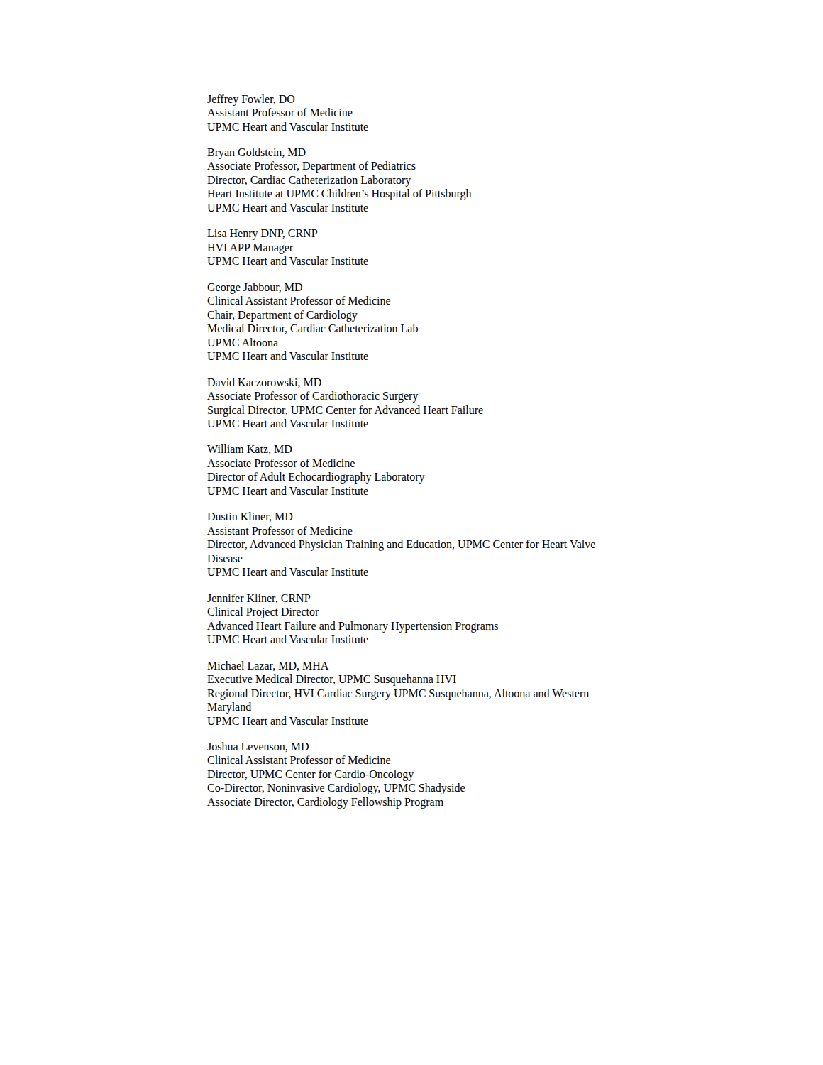Jeffrey Fowler, DO
Assistant Professor of Medicine
UPMC Heart and Vascular Institute
Bryan Goldstein, MD
Associate Professor, Department of Pediatrics
Director, Cardiac Catheterization Laboratory
Heart Institute at UPMC Children’s Hospital of Pittsburgh
UPMC Heart and Vascular Institute
Lisa Henry DNP, CRNP
HVI APP Manager
UPMC Heart and Vascular Institute
George Jabbour, MD
Clinical Assistant Professor of Medicine
Chair, Department of Cardiology
Medical Director, Cardiac Catheterization Lab
UPMC Altoona
UPMC Heart and Vascular Institute
David Kaczorowski, MD
Associate Professor of Cardiothoracic Surgery
Surgical Director, UPMC Center for Advanced Heart Failure
UPMC Heart and Vascular Institute
William Katz, MD
Associate Professor of Medicine
Director of Adult Echocardiography Laboratory
UPMC Heart and Vascular Institute
Dustin Kliner, MD
Assistant Professor of Medicine
Director, Advanced Physician Training and Education, UPMC Center for Heart Valve Disease
UPMC Heart and Vascular Institute
Jennifer Kliner, CRNP
Clinical Project Director
Advanced Heart Failure and Pulmonary Hypertension Programs
UPMC Heart and Vascular Institute
Michael Lazar, MD, MHA
Executive Medical Director, UPMC Susquehanna HVI
Regional Director, HVI Cardiac Surgery UPMC Susquehanna, Altoona and Western Maryland
UPMC Heart and Vascular Institute
Joshua Levenson, MD
Clinical Assistant Professor of Medicine
Director, UPMC Center for Cardio-Oncology
Co-Director, Noninvasive Cardiology, UPMC Shadyside
Associate Director, Cardiology Fellowship Program